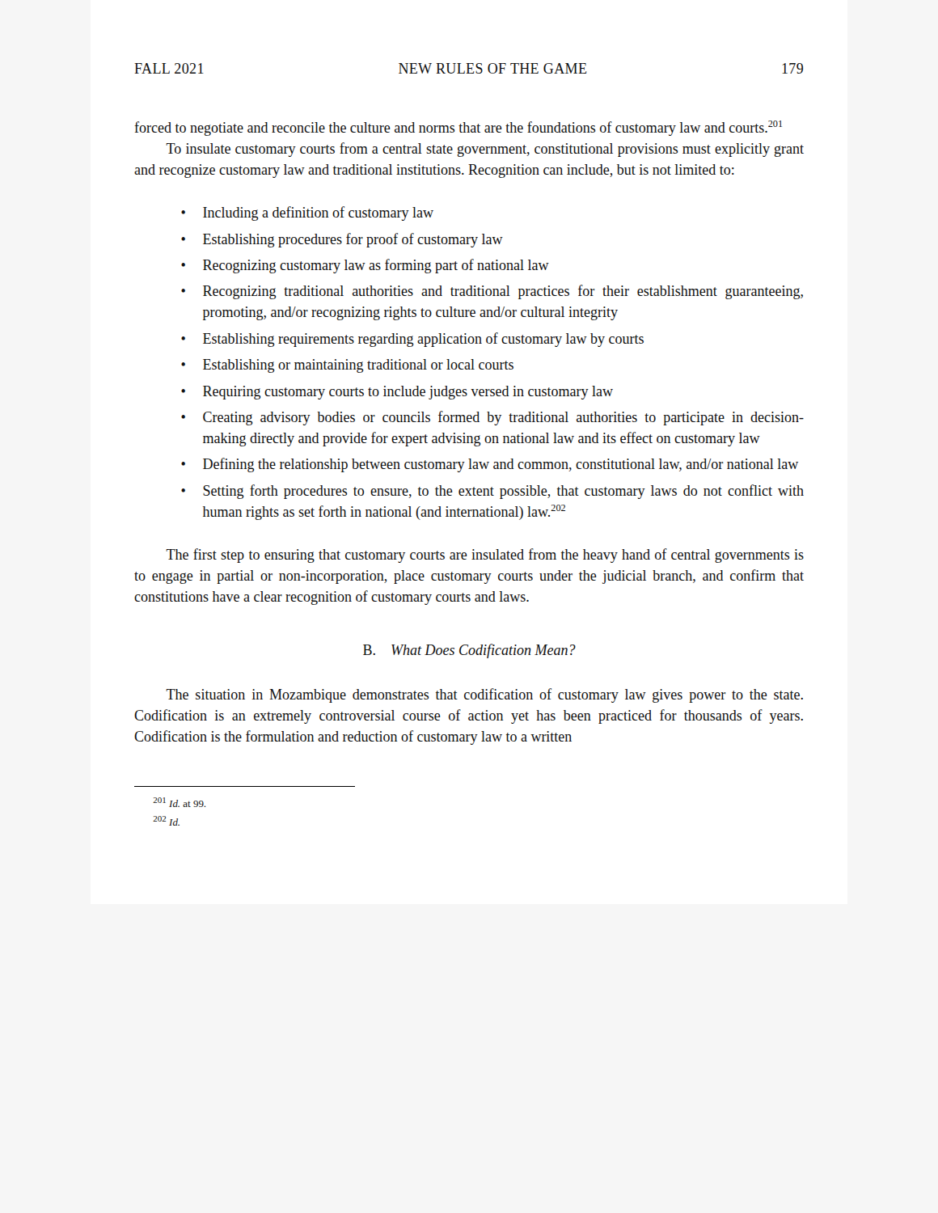FALL 2021 NEW RULES OF THE GAME 179
forced to negotiate and reconcile the culture and norms that are the foundations of customary law and courts.201
To insulate customary courts from a central state government, constitutional provisions must explicitly grant and recognize customary law and traditional institutions. Recognition can include, but is not limited to:
Including a definition of customary law
Establishing procedures for proof of customary law
Recognizing customary law as forming part of national law
Recognizing traditional authorities and traditional practices for their establishment guaranteeing, promoting, and/or recognizing rights to culture and/or cultural integrity
Establishing requirements regarding application of customary law by courts
Establishing or maintaining traditional or local courts
Requiring customary courts to include judges versed in customary law
Creating advisory bodies or councils formed by traditional authorities to participate in decision-making directly and provide for expert advising on national law and its effect on customary law
Defining the relationship between customary law and common, constitutional law, and/or national law
Setting forth procedures to ensure, to the extent possible, that customary laws do not conflict with human rights as set forth in national (and international) law.202
The first step to ensuring that customary courts are insulated from the heavy hand of central governments is to engage in partial or non-incorporation, place customary courts under the judicial branch, and confirm that constitutions have a clear recognition of customary courts and laws.
B. What Does Codification Mean?
The situation in Mozambique demonstrates that codification of customary law gives power to the state. Codification is an extremely controversial course of action yet has been practiced for thousands of years. Codification is the formulation and reduction of customary law to a written
201 Id. at 99.
202 Id.